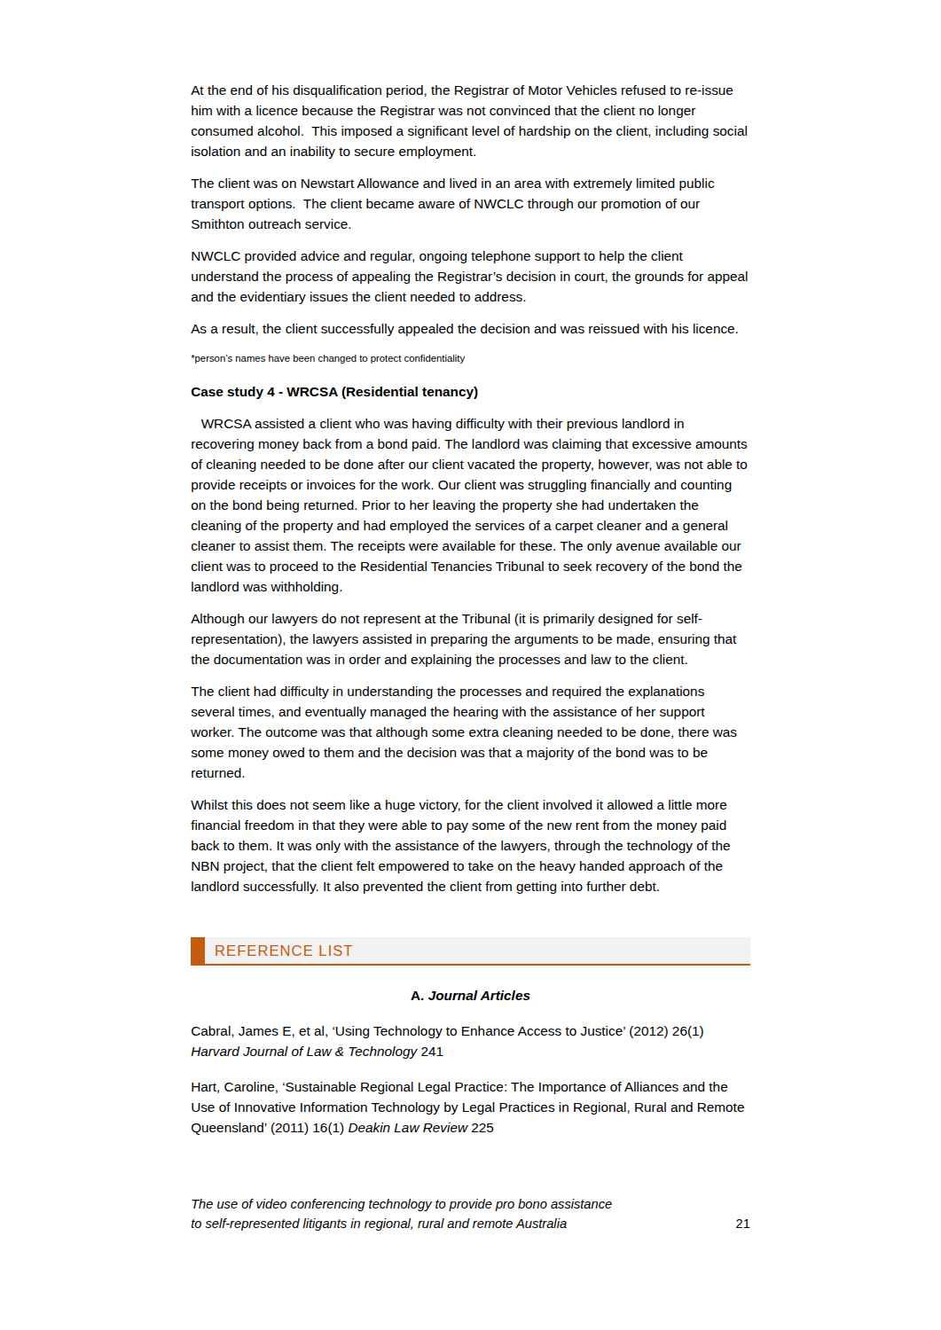At the end of his disqualification period, the Registrar of Motor Vehicles refused to re-issue him with a licence because the Registrar was not convinced that the client no longer consumed alcohol. This imposed a significant level of hardship on the client, including social isolation and an inability to secure employment.
The client was on Newstart Allowance and lived in an area with extremely limited public transport options. The client became aware of NWCLC through our promotion of our Smithton outreach service.
NWCLC provided advice and regular, ongoing telephone support to help the client understand the process of appealing the Registrar’s decision in court, the grounds for appeal and the evidentiary issues the client needed to address.
As a result, the client successfully appealed the decision and was reissued with his licence.
*person’s names have been changed to protect confidentiality
Case study 4 - WRCSA (Residential tenancy)
WRCSA assisted a client who was having difficulty with their previous landlord in recovering money back from a bond paid. The landlord was claiming that excessive amounts of cleaning needed to be done after our client vacated the property, however, was not able to provide receipts or invoices for the work. Our client was struggling financially and counting on the bond being returned. Prior to her leaving the property she had undertaken the cleaning of the property and had employed the services of a carpet cleaner and a general cleaner to assist them. The receipts were available for these. The only avenue available our client was to proceed to the Residential Tenancies Tribunal to seek recovery of the bond the landlord was withholding.
Although our lawyers do not represent at the Tribunal (it is primarily designed for self-representation), the lawyers assisted in preparing the arguments to be made, ensuring that the documentation was in order and explaining the processes and law to the client.
The client had difficulty in understanding the processes and required the explanations several times, and eventually managed the hearing with the assistance of her support worker. The outcome was that although some extra cleaning needed to be done, there was some money owed to them and the decision was that a majority of the bond was to be returned.
Whilst this does not seem like a huge victory, for the client involved it allowed a little more financial freedom in that they were able to pay some of the new rent from the money paid back to them. It was only with the assistance of the lawyers, through the technology of the NBN project, that the client felt empowered to take on the heavy handed approach of the landlord successfully. It also prevented the client from getting into further debt.
Reference List
A. Journal Articles
Cabral, James E, et al, ‘Using Technology to Enhance Access to Justice’ (2012) 26(1) Harvard Journal of Law & Technology 241
Hart, Caroline, ‘Sustainable Regional Legal Practice: The Importance of Alliances and the Use of Innovative Information Technology by Legal Practices in Regional, Rural and Remote Queensland’ (2011) 16(1) Deakin Law Review 225
The use of video conferencing technology to provide pro bono assistance
to self-represented litigants in regional, rural and remote Australia
21